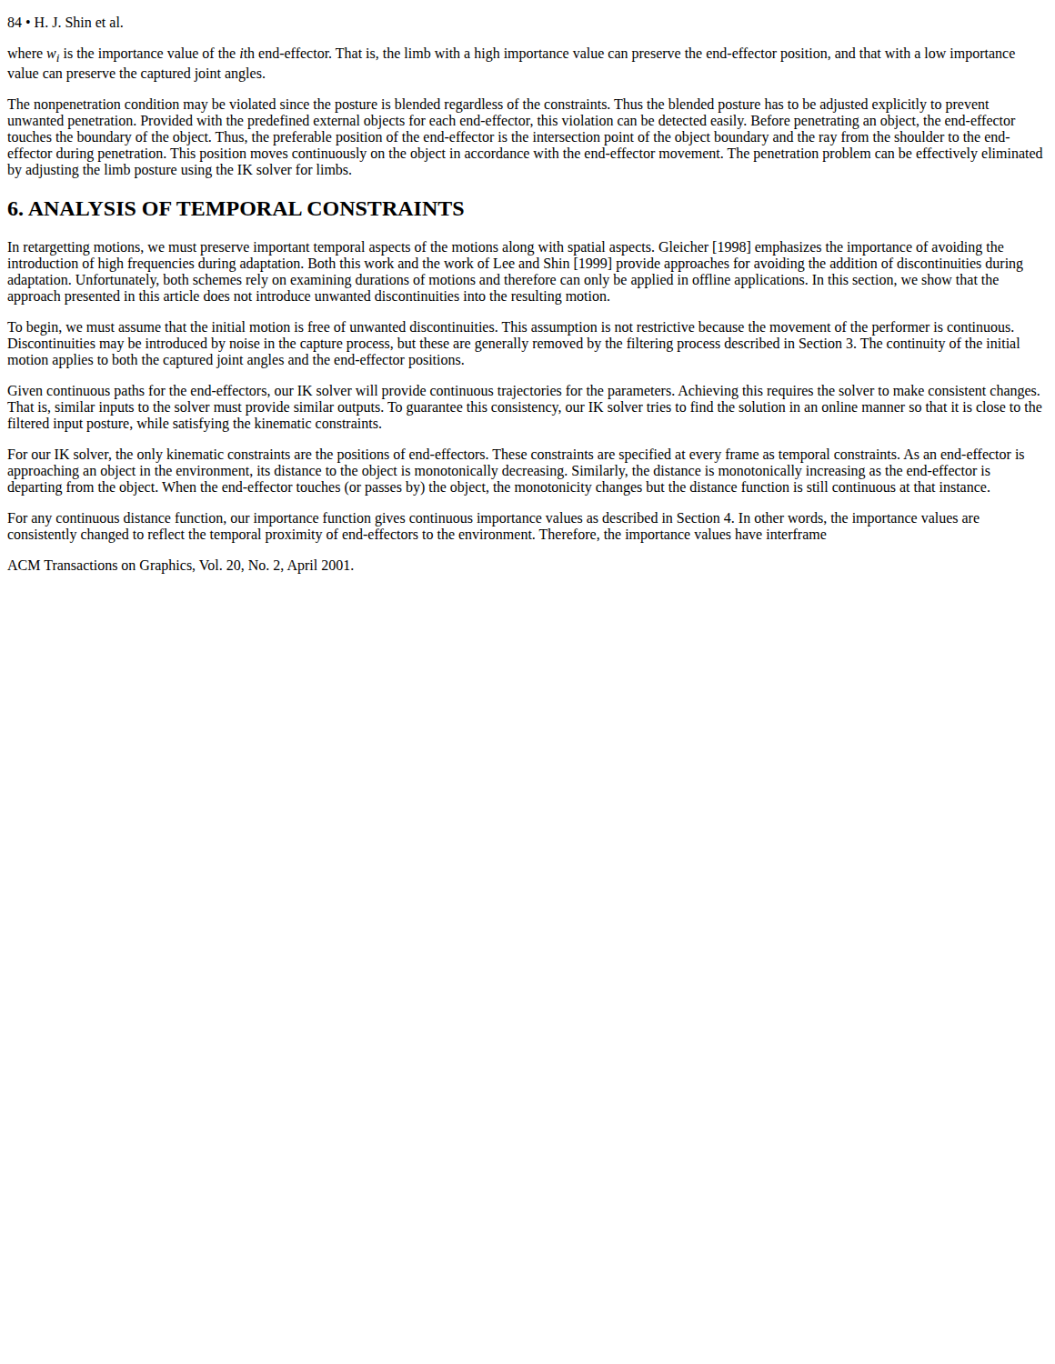84 • H. J. Shin et al.
where wi is the importance value of the ith end-effector. That is, the limb with a high importance value can preserve the end-effector position, and that with a low importance value can preserve the captured joint angles.
The nonpenetration condition may be violated since the posture is blended regardless of the constraints. Thus the blended posture has to be adjusted explicitly to prevent unwanted penetration. Provided with the predefined external objects for each end-effector, this violation can be detected easily. Before penetrating an object, the end-effector touches the boundary of the object. Thus, the preferable position of the end-effector is the intersection point of the object boundary and the ray from the shoulder to the end-effector during penetration. This position moves continuously on the object in accordance with the end-effector movement. The penetration problem can be effectively eliminated by adjusting the limb posture using the IK solver for limbs.
6. ANALYSIS OF TEMPORAL CONSTRAINTS
In retargetting motions, we must preserve important temporal aspects of the motions along with spatial aspects. Gleicher [1998] emphasizes the importance of avoiding the introduction of high frequencies during adaptation. Both this work and the work of Lee and Shin [1999] provide approaches for avoiding the addition of discontinuities during adaptation. Unfortunately, both schemes rely on examining durations of motions and therefore can only be applied in offline applications. In this section, we show that the approach presented in this article does not introduce unwanted discontinuities into the resulting motion.
To begin, we must assume that the initial motion is free of unwanted discontinuities. This assumption is not restrictive because the movement of the performer is continuous. Discontinuities may be introduced by noise in the capture process, but these are generally removed by the filtering process described in Section 3. The continuity of the initial motion applies to both the captured joint angles and the end-effector positions.
Given continuous paths for the end-effectors, our IK solver will provide continuous trajectories for the parameters. Achieving this requires the solver to make consistent changes. That is, similar inputs to the solver must provide similar outputs. To guarantee this consistency, our IK solver tries to find the solution in an online manner so that it is close to the filtered input posture, while satisfying the kinematic constraints.
For our IK solver, the only kinematic constraints are the positions of end-effectors. These constraints are specified at every frame as temporal constraints. As an end-effector is approaching an object in the environment, its distance to the object is monotonically decreasing. Similarly, the distance is monotonically increasing as the end-effector is departing from the object. When the end-effector touches (or passes by) the object, the monotonicity changes but the distance function is still continuous at that instance.
For any continuous distance function, our importance function gives continuous importance values as described in Section 4. In other words, the importance values are consistently changed to reflect the temporal proximity of end-effectors to the environment. Therefore, the importance values have interframe
ACM Transactions on Graphics, Vol. 20, No. 2, April 2001.